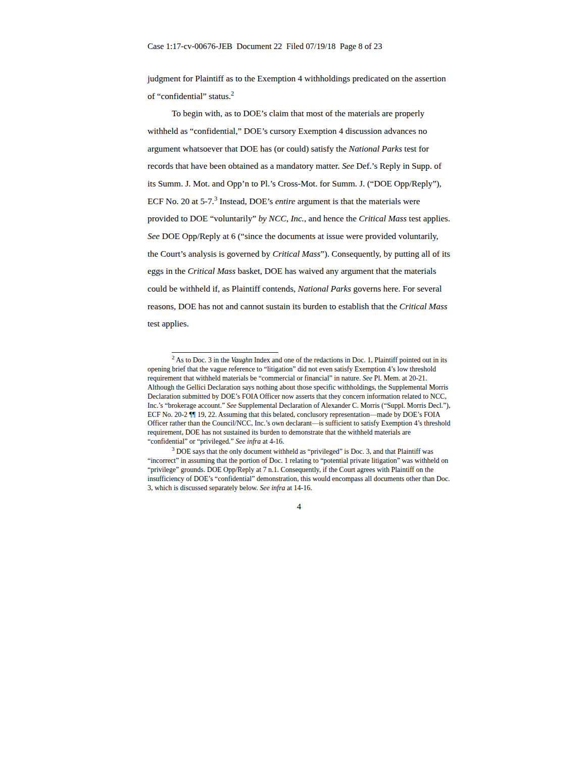Case 1:17-cv-00676-JEB Document 22 Filed 07/19/18 Page 8 of 23
judgment for Plaintiff as to the Exemption 4 withholdings predicated on the assertion of “confidential” status.2
To begin with, as to DOE’s claim that most of the materials are properly withheld as “confidential,” DOE’s cursory Exemption 4 discussion advances no argument whatsoever that DOE has (or could) satisfy the National Parks test for records that have been obtained as a mandatory matter. See Def.’s Reply in Supp. of its Summ. J. Mot. and Opp’n to Pl.’s Cross-Mot. for Summ. J. (“DOE Opp/Reply”), ECF No. 20 at 5-7.3 Instead, DOE’s entire argument is that the materials were provided to DOE “voluntarily” by NCC, Inc., and hence the Critical Mass test applies. See DOE Opp/Reply at 6 (“since the documents at issue were provided voluntarily, the Court’s analysis is governed by Critical Mass”). Consequently, by putting all of its eggs in the Critical Mass basket, DOE has waived any argument that the materials could be withheld if, as Plaintiff contends, National Parks governs here. For several reasons, DOE has not and cannot sustain its burden to establish that the Critical Mass test applies.
2 As to Doc. 3 in the Vaughn Index and one of the redactions in Doc. 1, Plaintiff pointed out in its opening brief that the vague reference to “litigation” did not even satisfy Exemption 4’s low threshold requirement that withheld materials be “commercial or financial” in nature. See Pl. Mem. at 20-21. Although the Gellici Declaration says nothing about those specific withholdings, the Supplemental Morris Declaration submitted by DOE’s FOIA Officer now asserts that they concern information related to NCC, Inc.’s “brokerage account.” See Supplemental Declaration of Alexander C. Morris (“Suppl. Morris Decl.”), ECF No. 20-2 ¶¶ 19, 22. Assuming that this belated, conclusory representation—made by DOE’s FOIA Officer rather than the Council/NCC, Inc.’s own declarant—is sufficient to satisfy Exemption 4’s threshold requirement, DOE has not sustained its burden to demonstrate that the withheld materials are “confidential” or “privileged.” See infra at 4-16.
3 DOE says that the only document withheld as “privileged” is Doc. 3, and that Plaintiff was “incorrect” in assuming that the portion of Doc. 1 relating to “potential private litigation” was withheld on “privilege” grounds. DOE Opp/Reply at 7 n.1. Consequently, if the Court agrees with Plaintiff on the insufficiency of DOE’s “confidential” demonstration, this would encompass all documents other than Doc. 3, which is discussed separately below. See infra at 14-16.
4